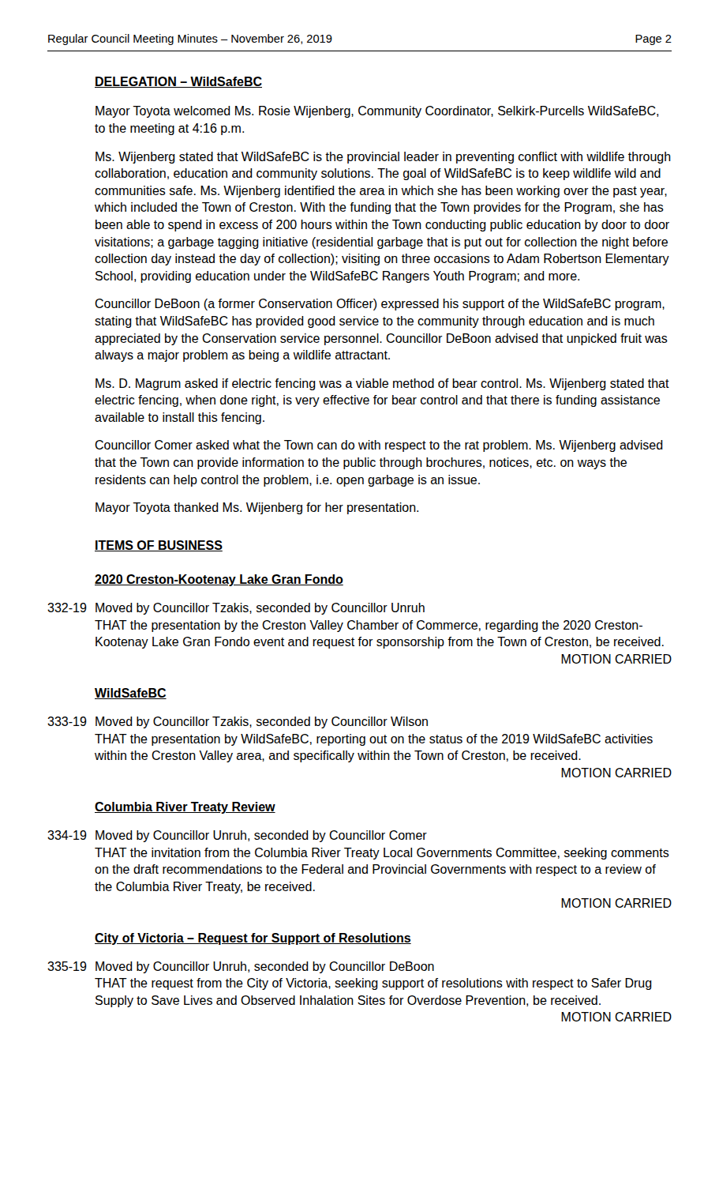Regular Council Meeting Minutes – November 26, 2019 Page 2
DELEGATION – WildSafeBC
Mayor Toyota welcomed Ms. Rosie Wijenberg, Community Coordinator, Selkirk-Purcells WildSafeBC, to the meeting at 4:16 p.m.
Ms. Wijenberg stated that WildSafeBC is the provincial leader in preventing conflict with wildlife through collaboration, education and community solutions. The goal of WildSafeBC is to keep wildlife wild and communities safe. Ms. Wijenberg identified the area in which she has been working over the past year, which included the Town of Creston. With the funding that the Town provides for the Program, she has been able to spend in excess of 200 hours within the Town conducting public education by door to door visitations; a garbage tagging initiative (residential garbage that is put out for collection the night before collection day instead the day of collection); visiting on three occasions to Adam Robertson Elementary School, providing education under the WildSafeBC Rangers Youth Program; and more.
Councillor DeBoon (a former Conservation Officer) expressed his support of the WildSafeBC program, stating that WildSafeBC has provided good service to the community through education and is much appreciated by the Conservation service personnel. Councillor DeBoon advised that unpicked fruit was always a major problem as being a wildlife attractant.
Ms. D. Magrum asked if electric fencing was a viable method of bear control. Ms. Wijenberg stated that electric fencing, when done right, is very effective for bear control and that there is funding assistance available to install this fencing.
Councillor Comer asked what the Town can do with respect to the rat problem. Ms. Wijenberg advised that the Town can provide information to the public through brochures, notices, etc. on ways the residents can help control the problem, i.e. open garbage is an issue.
Mayor Toyota thanked Ms. Wijenberg for her presentation.
ITEMS OF BUSINESS
2020 Creston-Kootenay Lake Gran Fondo
332-19
Moved by Councillor Tzakis, seconded by Councillor Unruh
THAT the presentation by the Creston Valley Chamber of Commerce, regarding the 2020 Creston-Kootenay Lake Gran Fondo event and request for sponsorship from the Town of Creston, be received. MOTION CARRIED
WildSafeBC
333-19
Moved by Councillor Tzakis, seconded by Councillor Wilson
THAT the presentation by WildSafeBC, reporting out on the status of the 2019 WildSafeBC activities within the Creston Valley area, and specifically within the Town of Creston, be received. MOTION CARRIED
Columbia River Treaty Review
334-19
Moved by Councillor Unruh, seconded by Councillor Comer
THAT the invitation from the Columbia River Treaty Local Governments Committee, seeking comments on the draft recommendations to the Federal and Provincial Governments with respect to a review of the Columbia River Treaty, be received.
MOTION CARRIED
City of Victoria – Request for Support of Resolutions
335-19
Moved by Councillor Unruh, seconded by Councillor DeBoon
THAT the request from the City of Victoria, seeking support of resolutions with respect to Safer Drug Supply to Save Lives and Observed Inhalation Sites for Overdose Prevention, be received. MOTION CARRIED